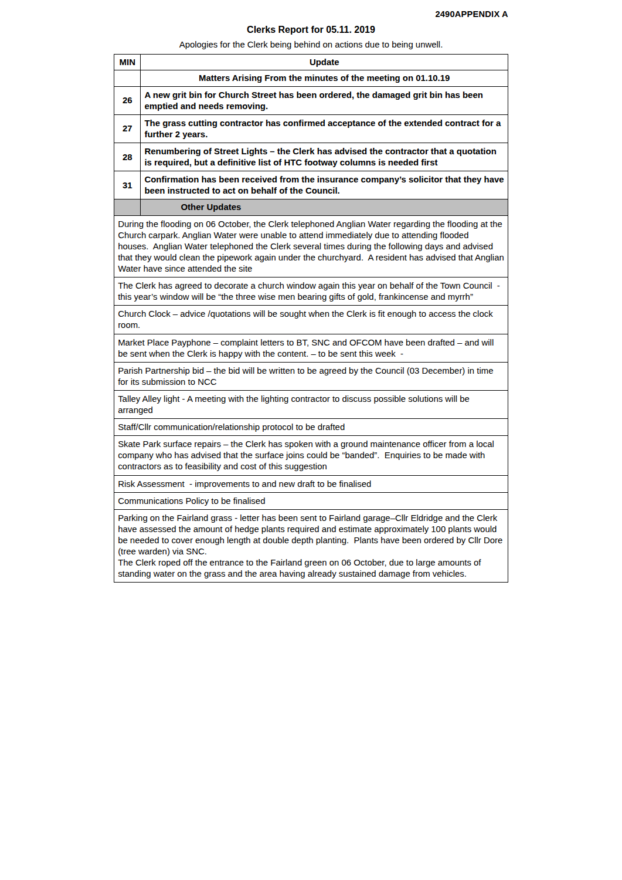2490 APPENDIX A
Clerks Report for 05.11. 2019
Apologies for the Clerk being behind on actions due to being unwell.
| MIN | Update |
| --- | --- |
| | Matters Arising From the minutes of the meeting on 01.10.19 |
| 26 | A new grit bin for Church Street has been ordered, the damaged grit bin has been emptied and needs removing. |
| 27 | The grass cutting contractor has confirmed acceptance of the extended contract for a further 2 years. |
| 28 | Renumbering of Street Lights – the Clerk has advised the contractor that a quotation is required, but a definitive list of HTC footway columns is needed first |
| 31 | Confirmation has been received from the insurance company’s solicitor that they have been instructed to act on behalf of the Council. |
| | Other Updates |
| During the flooding on 06 October, the Clerk telephoned Anglian Water regarding the flooding at the Church carpark. Anglian Water were unable to attend immediately due to attending flooded houses. Anglian Water telephoned the Clerk several times during the following days and advised that they would clean the pipework again under the churchyard. A resident has advised that Anglian Water have since attended the site |
| The Clerk has agreed to decorate a church window again this year on behalf of the Town Council - this year’s window will be “the three wise men bearing gifts of gold, frankincense and myrrh” |
| Church Clock – advice /quotations will be sought when the Clerk is fit enough to access the clock room. |
| Market Place Payphone – complaint letters to BT, SNC and OFCOM have been drafted – and will be sent when the Clerk is happy with the content. – to be sent this week - |
| Parish Partnership bid – the bid will be written to be agreed by the Council (03 December) in time for its submission to NCC |
| Talley Alley light - A meeting with the lighting contractor to discuss possible solutions will be arranged |
| Staff/Cllr communication/relationship protocol to be drafted |
| Skate Park surface repairs – the Clerk has spoken with a ground maintenance officer from a local company who has advised that the surface joins could be “banded”. Enquiries to be made with contractors as to feasibility and cost of this suggestion |
| Risk Assessment - improvements to and new draft to be finalised |
| Communications Policy to be finalised |
| Parking on the Fairland grass - letter has been sent to Fairland garage–Cllr Eldridge and the Clerk have assessed the amount of hedge plants required and estimate approximately 100 plants would be needed to cover enough length at double depth planting. Plants have been ordered by Cllr Dore (tree warden) via SNC. The Clerk roped off the entrance to the Fairland green on 06 October, due to large amounts of standing water on the grass and the area having already sustained damage from vehicles. |